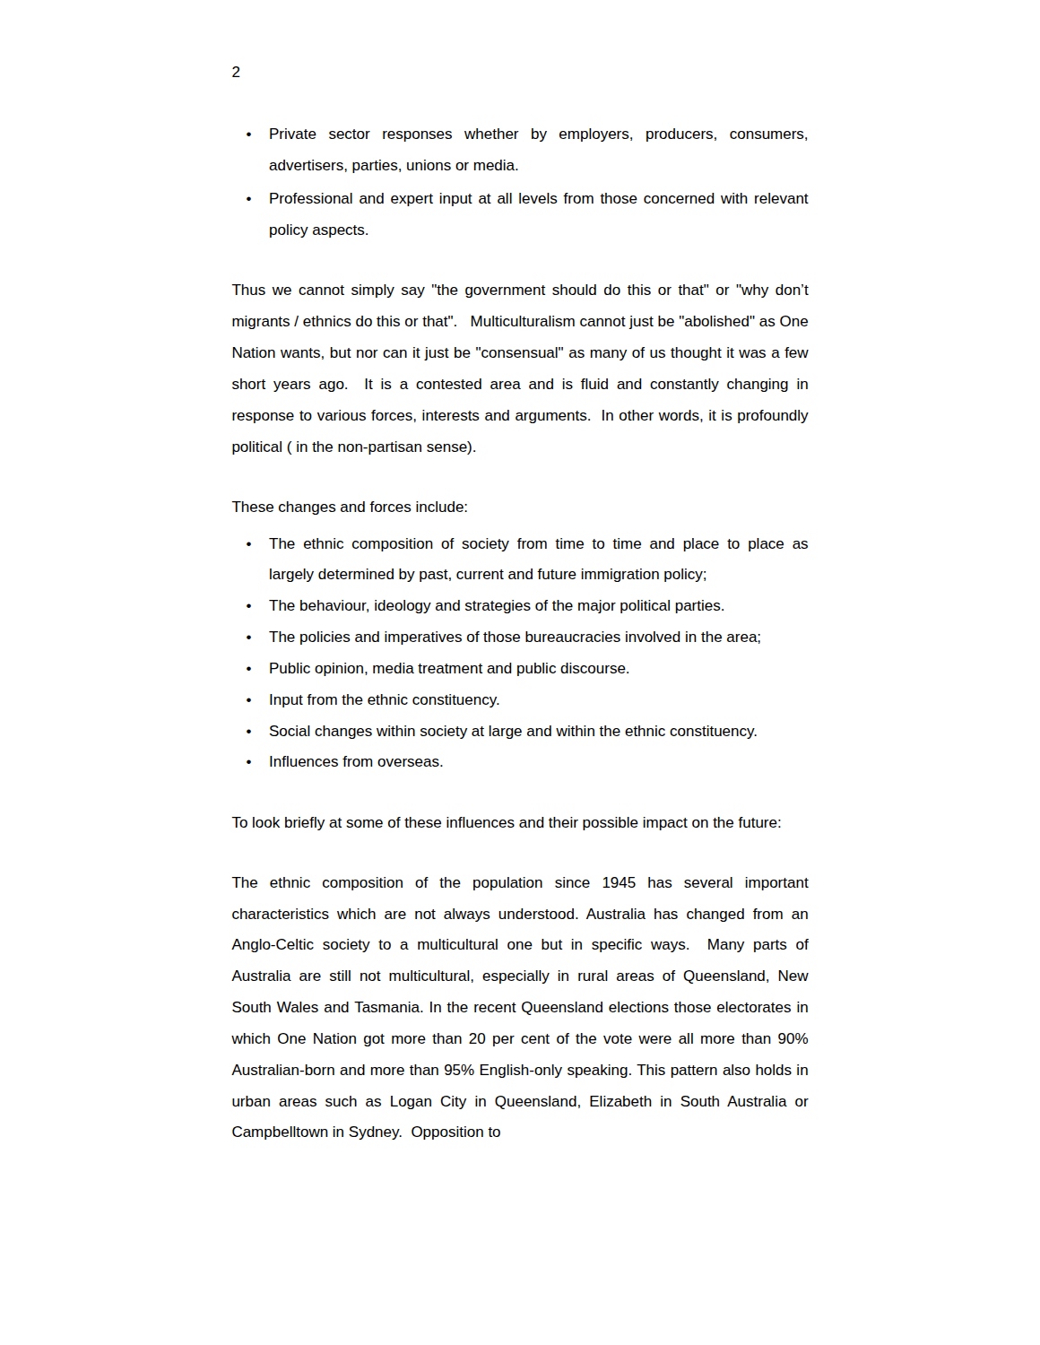2
Private sector responses whether by employers, producers, consumers, advertisers, parties, unions or media.
Professional and expert input at all levels from those concerned with relevant policy aspects.
Thus we cannot simply say "the government should do this or that" or "why don’t migrants / ethnics do this or that". Multiculturalism cannot just be "abolished" as One Nation wants, but nor can it just be "consensual" as many of us thought it was a few short years ago. It is a contested area and is fluid and constantly changing in response to various forces, interests and arguments. In other words, it is profoundly political ( in the non-partisan sense).
These changes and forces include:
The ethnic composition of society from time to time and place to place as largely determined by past, current and future immigration policy;
The behaviour, ideology and strategies of the major political parties.
The policies and imperatives of those bureaucracies involved in the area;
Public opinion, media treatment and public discourse.
Input from the ethnic constituency.
Social changes within society at large and within the ethnic constituency.
Influences from overseas.
To look briefly at some of these influences and their possible impact on the future:
The ethnic composition of the population since 1945 has several important characteristics which are not always understood. Australia has changed from an Anglo-Celtic society to a multicultural one but in specific ways. Many parts of Australia are still not multicultural, especially in rural areas of Queensland, New South Wales and Tasmania. In the recent Queensland elections those electorates in which One Nation got more than 20 per cent of the vote were all more than 90% Australian-born and more than 95% English-only speaking. This pattern also holds in urban areas such as Logan City in Queensland, Elizabeth in South Australia or Campbelltown in Sydney. Opposition to